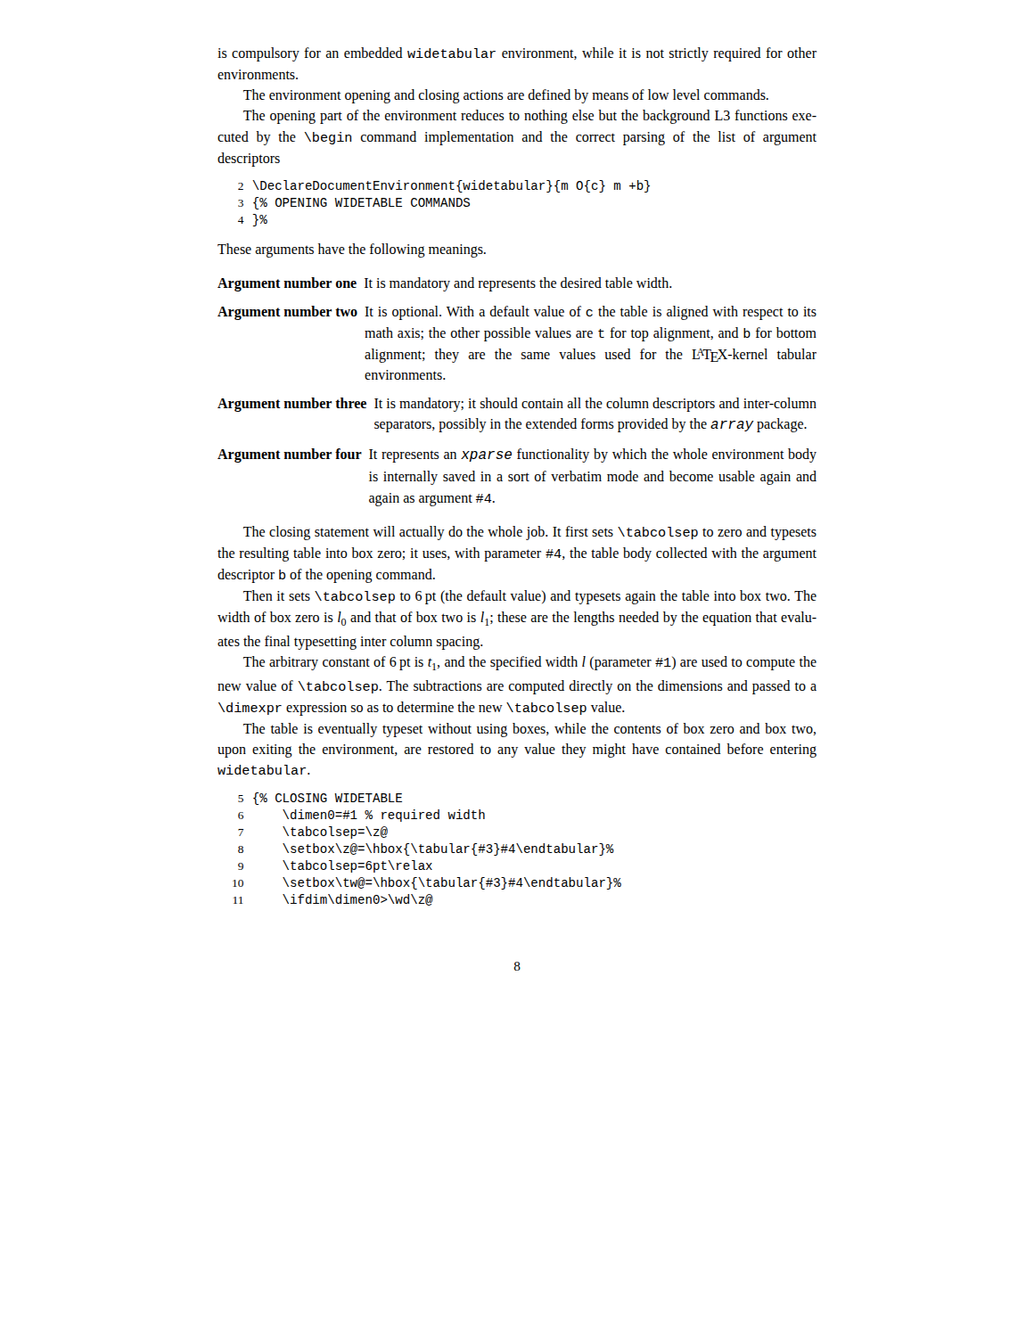is compulsory for an embedded widetabular environment, while it is not strictly required for other environments.
The environment opening and closing actions are defined by means of low level commands.
The opening part of the environment reduces to nothing else but the background L3 functions executed by the \begin command implementation and the correct parsing of the list of argument descriptors
2\DeclareDocumentEnvironment{widetabular}{m O{c} m +b} 3{% OPENING WIDETABLE COMMANDS 4}%
These arguments have the following meanings.
Argument number one
It is mandatory and represents the desired table width.
Argument number two
It is optional. With a default value of c the table is aligned with respect to its math axis; the other possible values are t for top alignment, and b for bottom alignment; they are the same values used for the LaTe X-kernel tabular environments.
Argument number three
It is mandatory; it should contain all the column descriptors and inter-column separators, possibly in the extended forms provided by the array package.
Argument number four
It represents an xparse functionality by which the whole environment body is internally saved in a sort of verbatim mode and become usable again and again as argument #4.
The closing statement will actually do the whole job. It first sets \tabcolsep to zero and typesets the resulting table into box zero; it uses, with parameter #4, the table body collected with the argument descriptor b of the opening command.
Then it sets \tabcolsep to 6 pt (the default value) and typesets again the table into box two. The width of box zero is l0 and that of box two is l1; these are the lengths needed by the equation that evaluates the final typesetting inter column spacing.
The arbitrary constant of 6 pt is t1, and the specified width l (parameter #1) are used to compute the new value of \tabcolsep. The subtractions are computed directly on the dimensions and passed to a \dimexpr expression so as to determine the new \tabcolsep value.
The table is eventually typeset without using boxes, while the contents of box zero and box two, upon exiting the environment, are restored to any value they might have contained before entering widetabular.
5{% CLOSING WIDETABLE 6 \dimen0=#1 % required width 7 \tabcolsep=\z@ 8 \setbox\z@=\hbox{\tabular{#3}#4\endtabular}% 9 \tabcolsep=6pt\relax 10 \setbox\tw@=\hbox{\tabular{#3}#4\endtabular}% 11 \ifdim\dimen0>\wd\z@
8